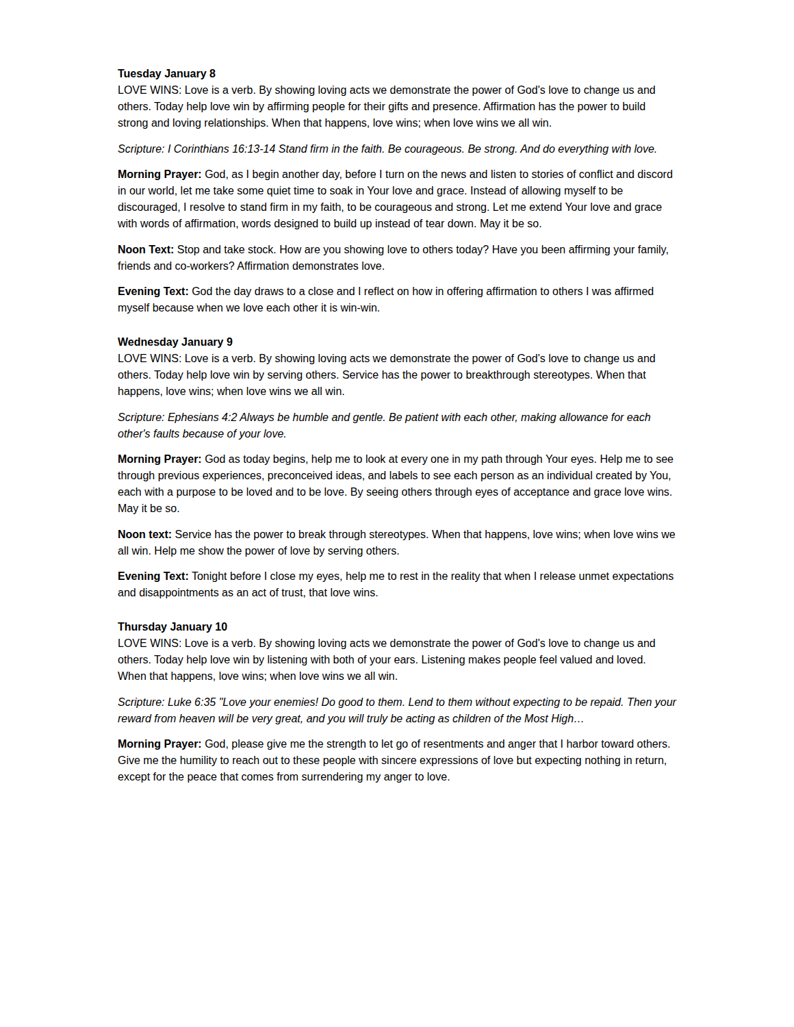Tuesday January 8
LOVE WINS: Love is a verb. By showing loving acts we demonstrate the power of God's love to change us and others. Today help love win by affirming people for their gifts and presence. Affirmation has the power to build strong and loving relationships. When that happens, love wins; when love wins we all win.
Scripture: I Corinthians 16:13-14 Stand firm in the faith. Be courageous. Be strong. And do everything with love.
Morning Prayer: God, as I begin another day, before I turn on the news and listen to stories of conflict and discord in our world, let me take some quiet time to soak in Your love and grace. Instead of allowing myself to be discouraged, I resolve to stand firm in my faith, to be courageous and strong. Let me extend Your love and grace with words of affirmation, words designed to build up instead of tear down. May it be so.
Noon Text: Stop and take stock. How are you showing love to others today? Have you been affirming your family, friends and co-workers? Affirmation demonstrates love.
Evening Text: God the day draws to a close and I reflect on how in offering affirmation to others I was affirmed myself because when we love each other it is win-win.
Wednesday January 9
LOVE WINS: Love is a verb. By showing loving acts we demonstrate the power of God's love to change us and others. Today help love win by serving others. Service has the power to breakthrough stereotypes. When that happens, love wins; when love wins we all win.
Scripture: Ephesians 4:2 Always be humble and gentle. Be patient with each other, making allowance for each other's faults because of your love.
Morning Prayer: God as today begins, help me to look at every one in my path through Your eyes. Help me to see through previous experiences, preconceived ideas, and labels to see each person as an individual created by You, each with a purpose to be loved and to be love. By seeing others through eyes of acceptance and grace love wins. May it be so.
Noon text: Service has the power to break through stereotypes. When that happens, love wins; when love wins we all win. Help me show the power of love by serving others.
Evening Text: Tonight before I close my eyes, help me to rest in the reality that when I release unmet expectations and disappointments as an act of trust, that love wins.
Thursday January 10
LOVE WINS: Love is a verb. By showing loving acts we demonstrate the power of God's love to change us and others. Today help love win by listening with both of your ears. Listening makes people feel valued and loved. When that happens, love wins; when love wins we all win.
Scripture: Luke 6:35 "Love your enemies! Do good to them. Lend to them without expecting to be repaid. Then your reward from heaven will be very great, and you will truly be acting as children of the Most High…
Morning Prayer: God, please give me the strength to let go of resentments and anger that I harbor toward others. Give me the humility to reach out to these people with sincere expressions of love but expecting nothing in return, except for the peace that comes from surrendering my anger to love.